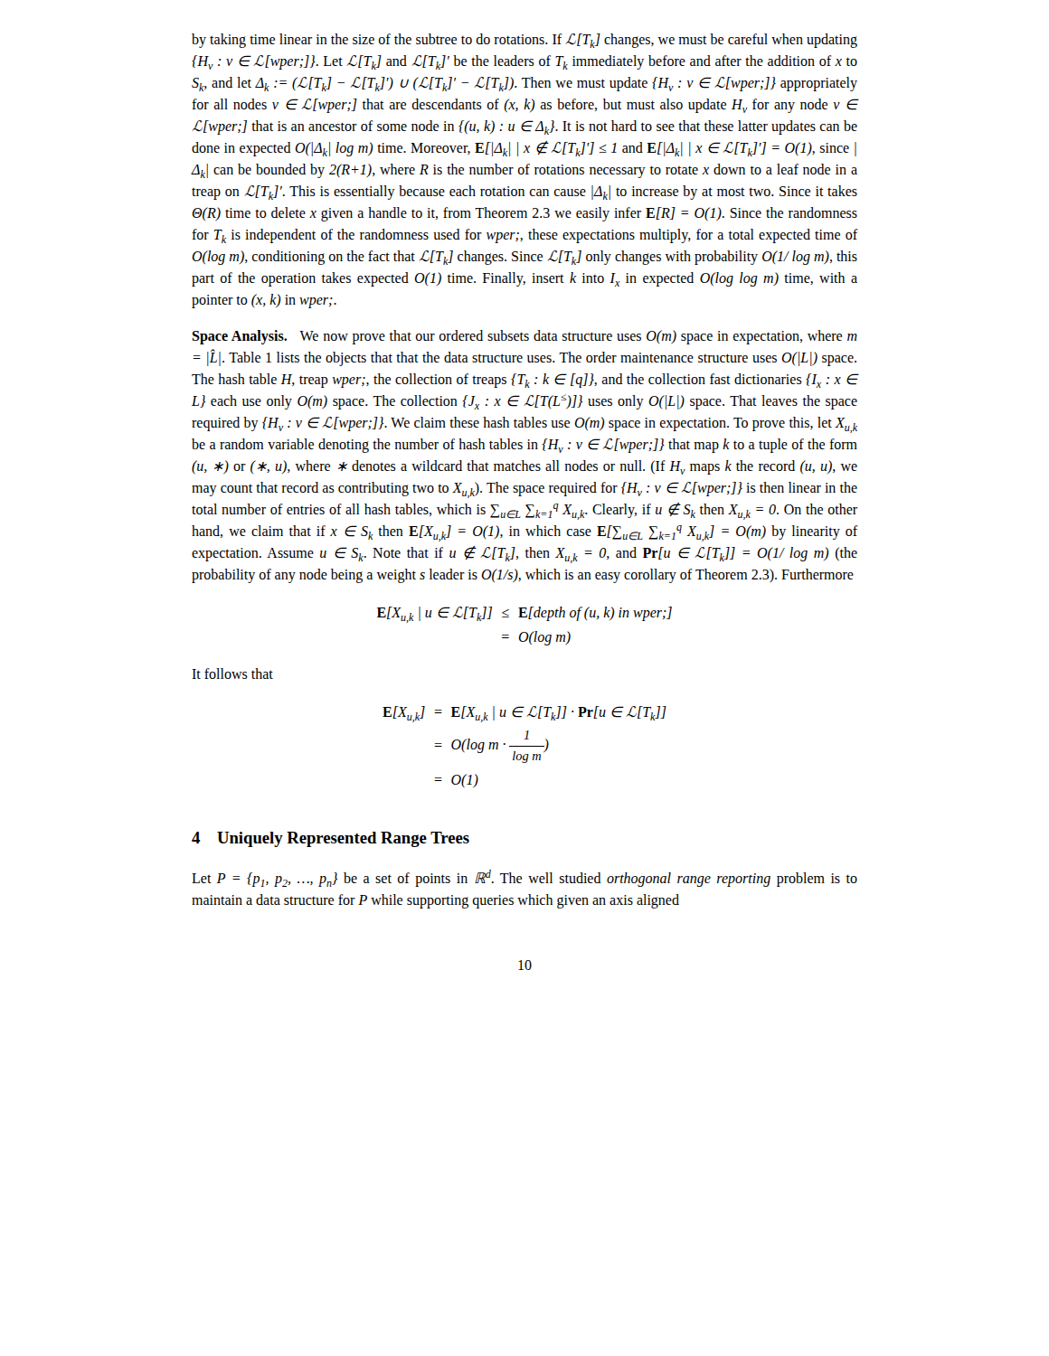by taking time linear in the size of the subtree to do rotations. If ℒ[Tk] changes, we must be careful when updating {Hv : v ∈ ℒ[wper;]}. Let ℒ[Tk] and ℒ[Tk]′ be the leaders of Tk immediately before and after the addition of x to Sk, and let Δk := (ℒ[Tk] − ℒ[Tk]′) ∪ (ℒ[Tk]′ − ℒ[Tk]). Then we must update {Hv : v ∈ ℒ[wper;]} appropriately for all nodes v ∈ ℒ[wper;] that are descendants of (x, k) as before, but must also update Hv for any node v ∈ ℒ[wper;] that is an ancestor of some node in {(u, k) : u ∈ Δk}. It is not hard to see that these latter updates can be done in expected O(|Δk| log m) time. Moreover, E[|Δk| | x ∉ ℒ[Tk]′] ≤ 1 and E[|Δk| | x ∈ ℒ[Tk]′] = O(1), since |Δk| can be bounded by 2(R+1), where R is the number of rotations necessary to rotate x down to a leaf node in a treap on ℒ[Tk]′. This is essentially because each rotation can cause |Δk| to increase by at most two. Since it takes Θ(R) time to delete x given a handle to it, from Theorem 2.3 we easily infer E[R] = O(1). Since the randomness for Tk is independent of the randomness used for wper;, these expectations multiply, for a total expected time of O(log m), conditioning on the fact that ℒ[Tk] changes. Since ℒ[Tk] only changes with probability O(1/ log m), this part of the operation takes expected O(1) time. Finally, insert k into Ix in expected O(log log m) time, with a pointer to (x, k) in wper;.
Space Analysis. We now prove that our ordered subsets data structure uses O(m) space in expectation, where m = |L̂|. Table 1 lists the objects that that the data structure uses. The order maintenance structure uses O(|L|) space. The hash table H, treap wper;, the collection of treaps {Tk : k ∈ [q]}, and the collection fast dictionaries {Ix : x ∈ L} each use only O(m) space. The collection {Jx : x ∈ ℒ[T(L≤)]} uses only O(|L|) space. That leaves the space required by {Hv : v ∈ ℒ[wper;]}. We claim these hash tables use O(m) space in expectation. To prove this, let Xu,k be a random variable denoting the number of hash tables in {Hv : v ∈ ℒ[wper;]} that map k to a tuple of the form (u, ∗) or (∗, u), where ∗ denotes a wildcard that matches all nodes or null. (If Hv maps k the record (u, u), we may count that record as contributing two to Xu,k). The space required for {Hv : v ∈ ℒ[wper;]} is then linear in the total number of entries of all hash tables, which is ∑u∈L ∑k=1q Xu,k. Clearly, if u ∉ Sk then Xu,k = 0. On the other hand, we claim that if x ∈ Sk then E[Xu,k] = O(1), in which case E[∑u∈L ∑k=1q Xu,k] = O(m) by linearity of expectation. Assume u ∈ Sk. Note that if u ∉ ℒ[Tk], then Xu,k = 0, and Pr[u ∈ ℒ[Tk]] = O(1/ log m) (the probability of any node being a weight s leader is O(1/s), which is an easy corollary of Theorem 2.3). Furthermore
| E [X u,k / u ∈ ℒ[T k ]] | ≤ | E [depth of (u, k) in wper;] |
| | = | O(log m) |
It follows that
| E [X u,k ] | = | E [X u,k / u ∈ ℒ[T k ]] · Pr [u ∈ ℒ[T k ]] |
| | = | O(log m · 1 log m ) |
| | = | O(1) |
4 Uniquely Represented Range Trees
Let P = {p1, p2, …, pn} be a set of points in ℝd. The well studied orthogonal range reporting problem is to maintain a data structure for P while supporting queries which given an axis aligned
10